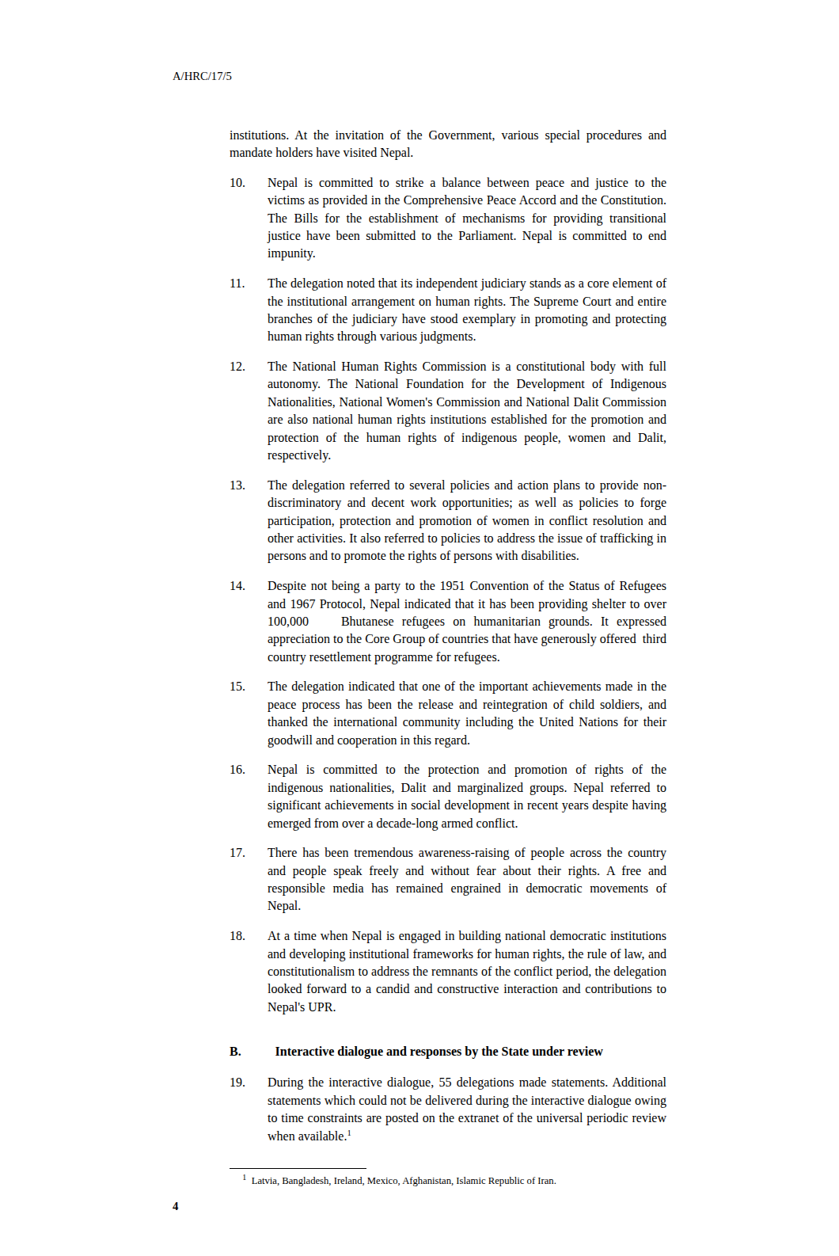A/HRC/17/5
institutions. At the invitation of the Government, various special procedures and mandate holders have visited Nepal.
10.
Nepal is committed to strike a balance between peace and justice to the victims as provided in the Comprehensive Peace Accord and the Constitution. The Bills for the establishment of mechanisms for providing transitional justice have been submitted to the Parliament. Nepal is committed to end impunity.
11.
The delegation noted that its independent judiciary stands as a core element of the institutional arrangement on human rights. The Supreme Court and entire branches of the judiciary have stood exemplary in promoting and protecting human rights through various judgments.
12.
The National Human Rights Commission is a constitutional body with full autonomy. The National Foundation for the Development of Indigenous Nationalities, National Women's Commission and National Dalit Commission are also national human rights institutions established for the promotion and protection of the human rights of indigenous people, women and Dalit, respectively.
13.
The delegation referred to several policies and action plans to provide non-discriminatory and decent work opportunities; as well as policies to forge participation, protection and promotion of women in conflict resolution and other activities. It also referred to policies to address the issue of trafficking in persons and to promote the rights of persons with disabilities.
14.
Despite not being a party to the 1951 Convention of the Status of Refugees and 1967 Protocol, Nepal indicated that it has been providing shelter to over 100,000 Bhutanese refugees on humanitarian grounds. It expressed appreciation to the Core Group of countries that have generously offered third country resettlement programme for refugees.
15.
The delegation indicated that one of the important achievements made in the peace process has been the release and reintegration of child soldiers, and thanked the international community including the United Nations for their goodwill and cooperation in this regard.
16.
Nepal is committed to the protection and promotion of rights of the indigenous nationalities, Dalit and marginalized groups. Nepal referred to significant achievements in social development in recent years despite having emerged from over a decade-long armed conflict.
17.
There has been tremendous awareness-raising of people across the country and people speak freely and without fear about their rights. A free and responsible media has remained engrained in democratic movements of Nepal.
18.
At a time when Nepal is engaged in building national democratic institutions and developing institutional frameworks for human rights, the rule of law, and constitutionalism to address the remnants of the conflict period, the delegation looked forward to a candid and constructive interaction and contributions to Nepal's UPR.
B. Interactive dialogue and responses by the State under review
19.
During the interactive dialogue, 55 delegations made statements. Additional statements which could not be delivered during the interactive dialogue owing to time constraints are posted on the extranet of the universal periodic review when available.1
1 Latvia, Bangladesh, Ireland, Mexico, Afghanistan, Islamic Republic of Iran.
4